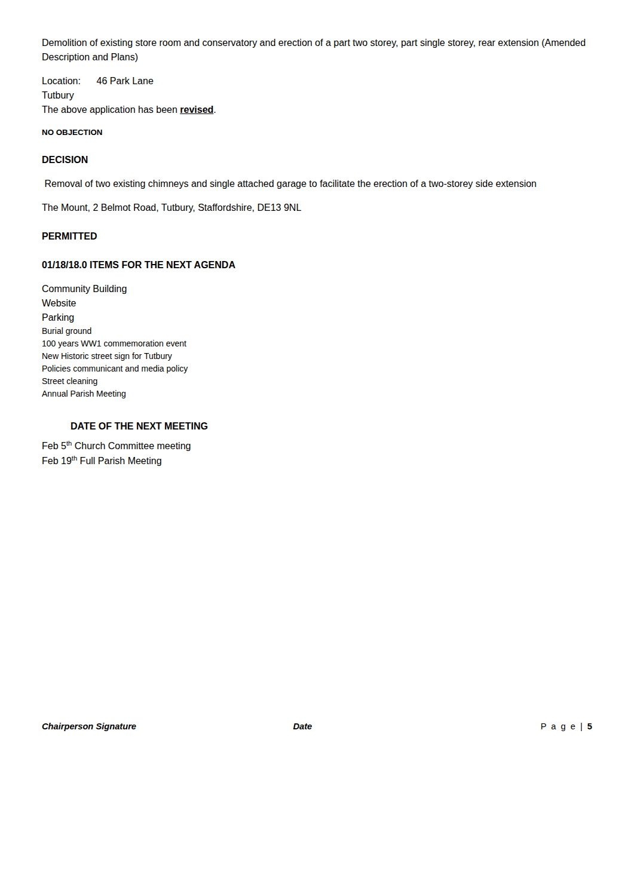Demolition of existing store room and conservatory and erection of a part two storey, part single storey, rear extension (Amended Description and Plans)
Location: 46 Park Lane
Tutbury
The above application has been revised.
NO OBJECTION
DECISION
Removal of two existing chimneys and single attached garage to facilitate the erection of a two-storey side extension
The Mount, 2 Belmot Road, Tutbury, Staffordshire, DE13 9NL
PERMITTED
01/18/18.0 ITEMS FOR THE NEXT AGENDA
Community Building
Website
Parking
Burial ground
100 years WW1 commemoration event
New Historic street sign for Tutbury
Policies communicant and media policy
Street cleaning
Annual Parish Meeting
DATE OF THE NEXT MEETING
Feb 5th Church Committee meeting
Feb 19th Full Parish Meeting
Chairperson Signature
Date
P a g e | 5